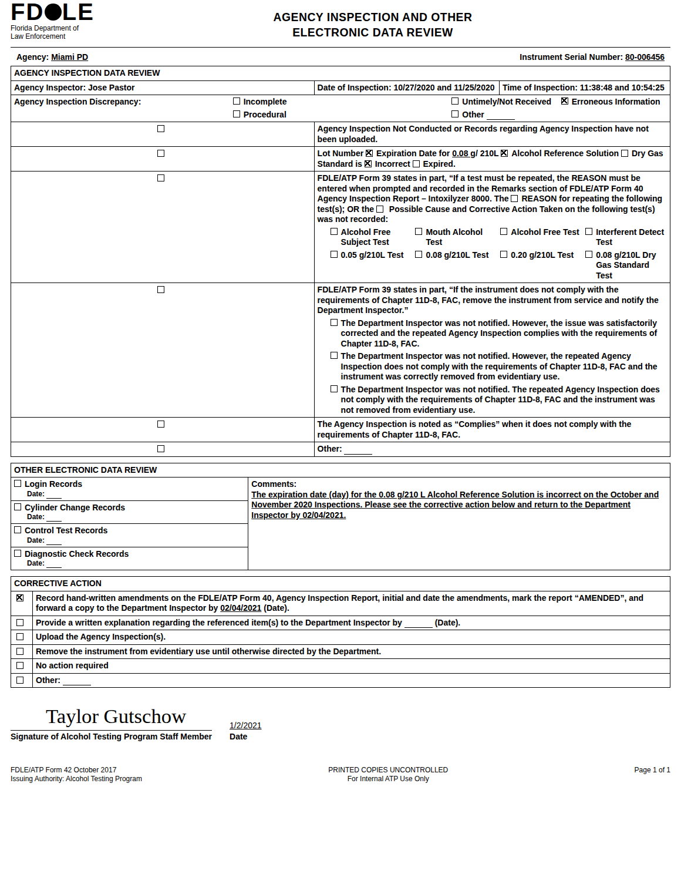FD LE
Florida Department of
Law Enforcement
AGENCY INSPECTION AND OTHER
ELECTRONIC DATA REVIEW
Agency: Miami PD
Instrument Serial Number: 80-006456
| AGENCY INSPECTION DATA REVIEW |
| Agency Inspector: Jose Pastor | / Date of Inspection: 10/27/2020 and 11/25/2020 / Time of Inspection: 11:38:48 and 10:54:25 / |
| Agency Inspection Discrepancy: Incomplete Procedural Untimely/Not Received Other Erroneous Information |
| | Agency Inspection Not Conducted or Records regarding Agency Inspection have not been uploaded. |
| | Lot Number Expiration Date for 0.08 g / 210L Alcohol Reference Solution Dry Gas Standard is Incorrect Expired. |
| | FDLE/ATP Form 39 states in part, “If a test must be repeated, the REASON must be entered when prompted and recorded in the Remarks section of FDLE/ATP Form 40 Agency Inspection Report – Intoxilyzer 8000. The REASON for repeating the following test(s); OR the Possible Cause and Corrective Action Taken on the following test(s) was not recorded: Alcohol Free Subject Test Mouth Alcohol Test Alcohol Free Test Interferent Detect Test 0.05 g/210L Test 0.08 g/210L Test 0.20 g/210L Test 0.08 g/210L Dry Gas Standard Test |
| | FDLE/ATP Form 39 states in part, “If the instrument does not comply with the requirements of Chapter 11D-8, FAC, remove the instrument from service and notify the Department Inspector.” The Department Inspector was not notified. However, the issue was satisfactorily corrected and the repeated Agency Inspection complies with the requirements of Chapter 11D-8, FAC. The Department Inspector was not notified. However, the repeated Agency Inspection does not comply with the requirements of Chapter 11D-8, FAC and the instrument was correctly removed from evidentiary use. The Department Inspector was not notified. The repeated Agency Inspection does not comply with the requirements of Chapter 11D-8, FAC and the instrument was not removed from evidentiary use. |
| | The Agency Inspection is noted as “Complies” when it does not comply with the requirements of Chapter 11D-8, FAC. |
| | Other: |
| OTHER ELECTRONIC DATA REVIEW |
| / Login Records Date: / / Cylinder Change Records Date: / / Control Test Records Date: / / Diagnostic Check Records Date: / | Comments: The expiration date (day) for the 0.08 g/210 L Alcohol Reference Solution is incorrect on the October and November 2020 Inspections. Please see the corrective action below and return to the Department Inspector by 02/04/2021. |
| CORRECTIVE ACTION |
| | Record hand-written amendments on the FDLE/ATP Form 40, Agency Inspection Report, initial and date the amendments, mark the report “AMENDED”, and forward a copy to the Department Inspector by 02/04/2021 (Date). |
| | Provide a written explanation regarding the referenced item(s) to the Department Inspector by (Date). |
| | Upload the Agency Inspection(s). |
| | Remove the instrument from evidentiary use until otherwise directed by the Department. |
| | No action required |
| | Other: |
Taylor Gutschow
Signature of Alcohol Testing Program Staff Member
1/2/2021
Date
FDLE/ATP Form 42 October 2017
Issuing Authority: Alcohol Testing Program
PRINTED COPIES UNCONTROLLED
For Internal ATP Use Only
Page 1 of 1